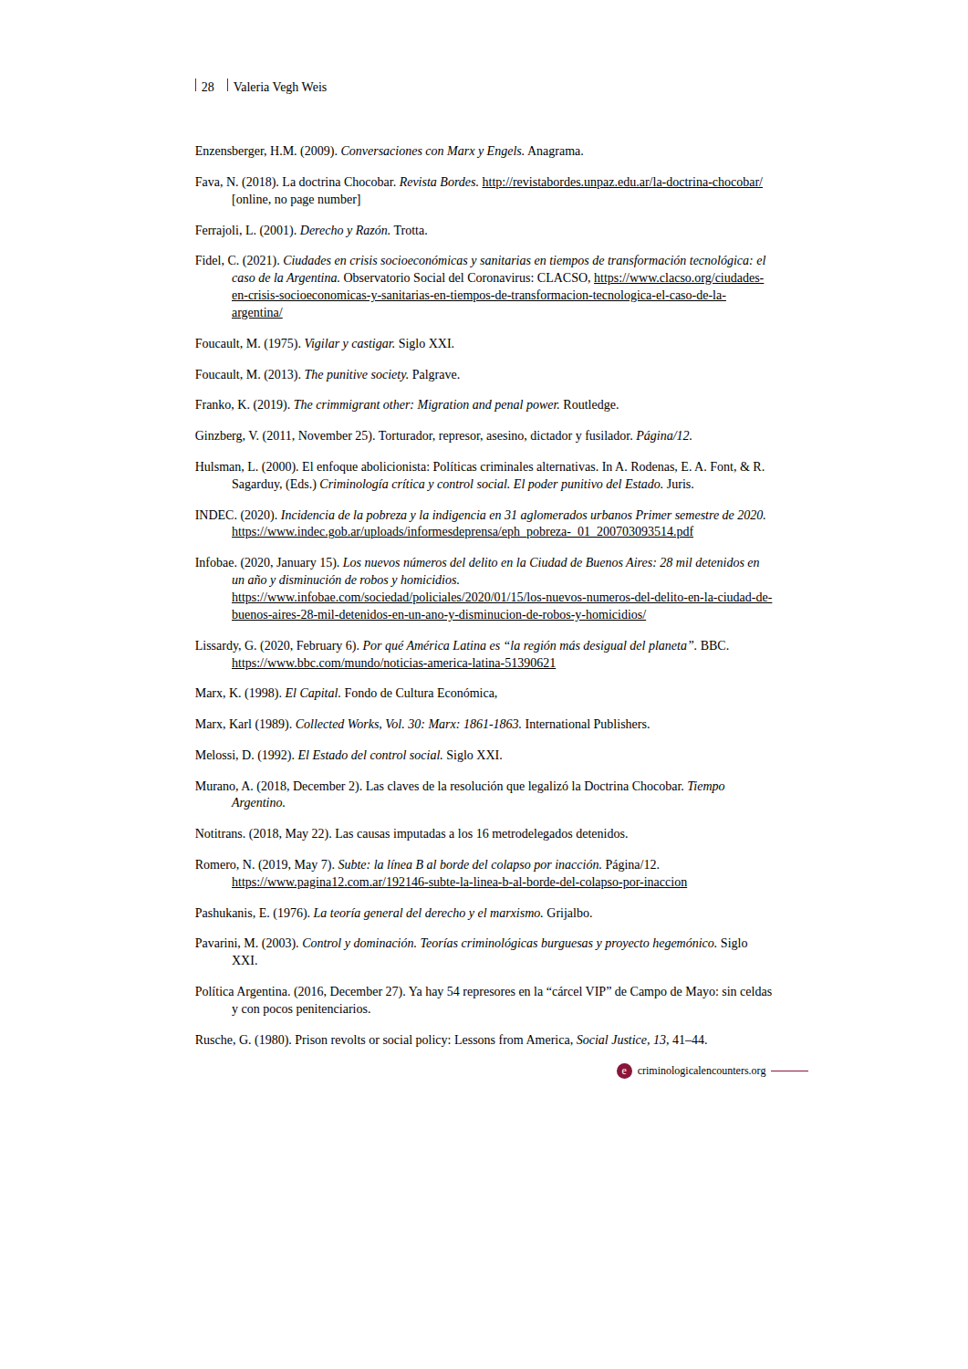28 Valeria Vegh Weis
Enzensberger, H.M. (2009). Conversaciones con Marx y Engels. Anagrama.
Fava, N. (2018). La doctrina Chocobar. Revista Bordes. http://revistabordes.unpaz.edu.ar/la-doctrina-chocobar/ [online, no page number]
Ferrajoli, L. (2001). Derecho y Razón. Trotta.
Fidel, C. (2021). Ciudades en crisis socioeconómicas y sanitarias en tiempos de transformación tecnológica: el caso de la Argentina. Observatorio Social del Coronavirus: CLACSO, https://www.clacso.org/ciudades-en-crisis-socioeconomicas-y-sanitarias-en-tiempos-de-transformacion-tecnologica-el-caso-de-la-argentina/
Foucault, M. (1975). Vigilar y castigar. Siglo XXI.
Foucault, M. (2013). The punitive society. Palgrave.
Franko, K. (2019). The crimmigrant other: Migration and penal power. Routledge.
Ginzberg, V. (2011, November 25). Torturador, represor, asesino, dictador y fusilador. Página/12.
Hulsman, L. (2000). El enfoque abolicionista: Políticas criminales alternativas. In A. Rodenas, E. A. Font, & R. Sagarduy, (Eds.) Criminología crítica y control social. El poder punitivo del Estado. Juris.
INDEC. (2020). Incidencia de la pobreza y la indigencia en 31 aglomerados urbanos Primer semestre de 2020. https://www.indec.gob.ar/uploads/informesdeprensa/eph_pobreza-_01_200703093514.pdf
Infobae. (2020, January 15). Los nuevos números del delito en la Ciudad de Buenos Aires: 28 mil detenidos en un año y disminución de robos y homicidios. https://www.infobae.com/sociedad/policiales/2020/01/15/los-nuevos-numeros-del-delito-en-la-ciudad-de-buenos-aires-28-mil-detenidos-en-un-ano-y-disminucion-de-robos-y-homicidios/
Lissardy, G. (2020, February 6). Por qué América Latina es “la región más desigual del planeta”. BBC. https://www.bbc.com/mundo/noticias-america-latina-51390621
Marx, K. (1998). El Capital. Fondo de Cultura Económica,
Marx, Karl (1989). Collected Works, Vol. 30: Marx: 1861-1863. International Publishers.
Melossi, D. (1992). El Estado del control social. Siglo XXI.
Murano, A. (2018, December 2). Las claves de la resolución que legalizó la Doctrina Chocobar. Tiempo Argentino.
Notitrans. (2018, May 22). Las causas imputadas a los 16 metrodelegados detenidos.
Romero, N. (2019, May 7). Subte: la línea B al borde del colapso por inacción. Página/12. https://www.pagina12.com.ar/192146-subte-la-linea-b-al-borde-del-colapso-por-inaccion
Pashukanis, E. (1976). La teoría general del derecho y el marxismo. Grijalbo.
Pavarini, M. (2003). Control y dominación. Teorías criminológicas burguesas y proyecto hegemónico. Siglo XXI.
Política Argentina. (2016, December 27). Ya hay 54 represores en la “cárcel VIP” de Campo de Mayo: sin celdas y con pocos penitenciarios.
Rusche, G. (1980). Prison revolts or social policy: Lessons from America, Social Justice, 13, 41–44.
ecriminologicalencounters.org